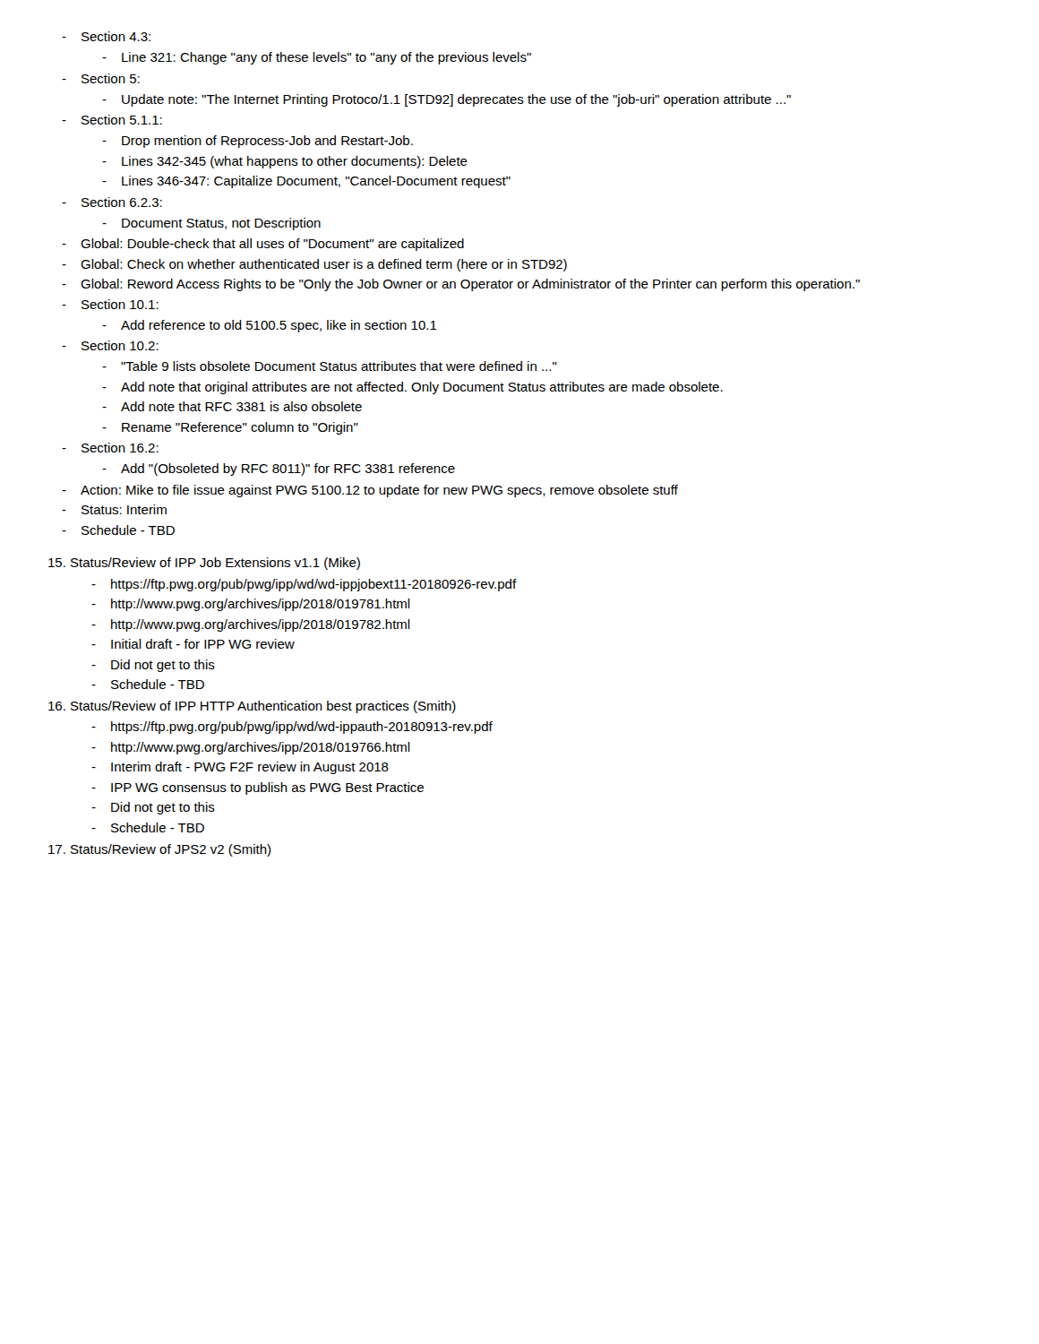Section 4.3:
Line 321: Change "any of these levels" to "any of the previous levels"
Section 5:
Update note: "The Internet Printing Protoco/1.1 [STD92] deprecates the use of the "job-uri" operation attribute ..."
Section 5.1.1:
Drop mention of Reprocess-Job and Restart-Job.
Lines 342-345 (what happens to other documents): Delete
Lines 346-347: Capitalize Document, "Cancel-Document request"
Section 6.2.3:
Document Status, not Description
Global: Double-check that all uses of "Document" are capitalized
Global: Check on whether authenticated user is a defined term (here or in STD92)
Global: Reword Access Rights to be "Only the Job Owner or an Operator or Administrator of the Printer can perform this operation."
Section 10.1:
Add reference to old 5100.5 spec, like in section 10.1
Section 10.2:
"Table 9 lists obsolete Document Status attributes that were defined in ..."
Add note that original attributes are not affected. Only Document Status attributes are made obsolete.
Add note that RFC 3381 is also obsolete
Rename "Reference" column to "Origin"
Section 16.2:
Add "(Obsoleted by RFC 8011)" for RFC 3381 reference
Action: Mike to file issue against PWG 5100.12 to update for new PWG specs, remove obsolete stuff
Status: Interim
Schedule - TBD
Status/Review of IPP Job Extensions v1.1 (Mike)
https://ftp.pwg.org/pub/pwg/ipp/wd/wd-ippjobext11-20180926-rev.pdf
http://www.pwg.org/archives/ipp/2018/019781.html
http://www.pwg.org/archives/ipp/2018/019782.html
Initial draft - for IPP WG review
Did not get to this
Schedule - TBD
Status/Review of IPP HTTP Authentication best practices (Smith)
https://ftp.pwg.org/pub/pwg/ipp/wd/wd-ippauth-20180913-rev.pdf
http://www.pwg.org/archives/ipp/2018/019766.html
Interim draft - PWG F2F review in August 2018
IPP WG consensus to publish as PWG Best Practice
Did not get to this
Schedule - TBD
Status/Review of JPS2 v2 (Smith)